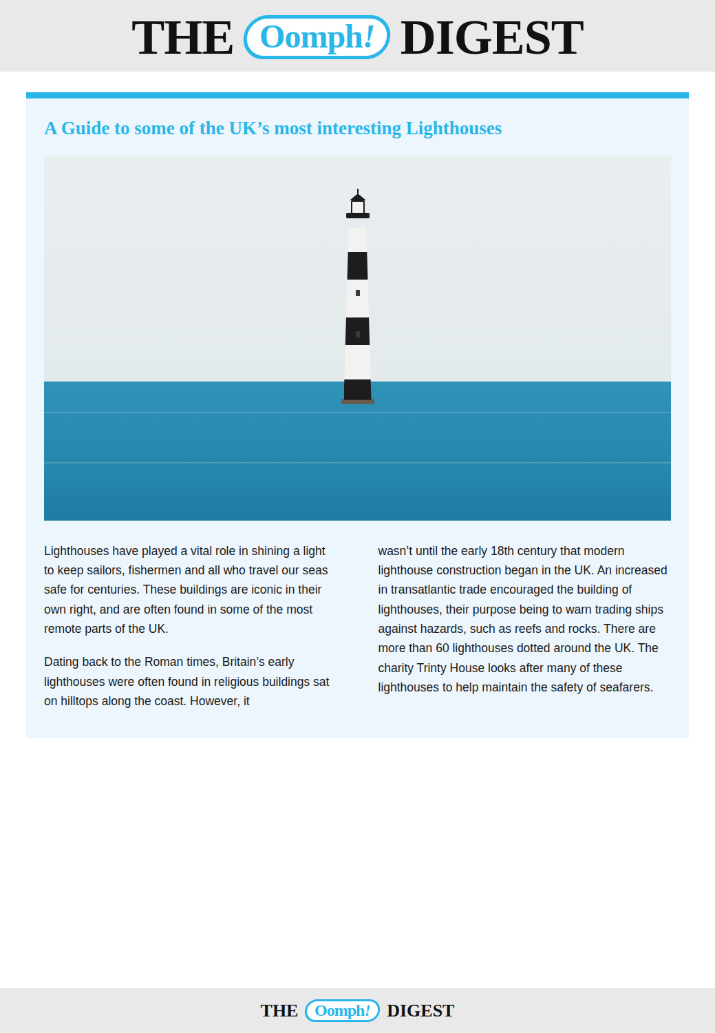THE Oomph! DIGEST
A Guide to some of the UK’s most interesting Lighthouses
Lighthouses have played a vital role in shining a light to keep sailors, fishermen and all who travel our seas safe for centuries. These buildings are iconic in their own right, and are often found in some of the most remote parts of the UK.
Dating back to the Roman times, Britain’s early lighthouses were often found in religious buildings sat on hilltops along the coast. However, it
wasn’t until the early 18th century that modern lighthouse construction began in the UK. An increased in transatlantic trade encouraged the building of lighthouses, their purpose being to warn trading ships against hazards, such as reefs and rocks. There are more than 60 lighthouses dotted around the UK. The charity Trinty House looks after many of these lighthouses to help maintain the safety of seafarers.
THE Oomph! DIGEST